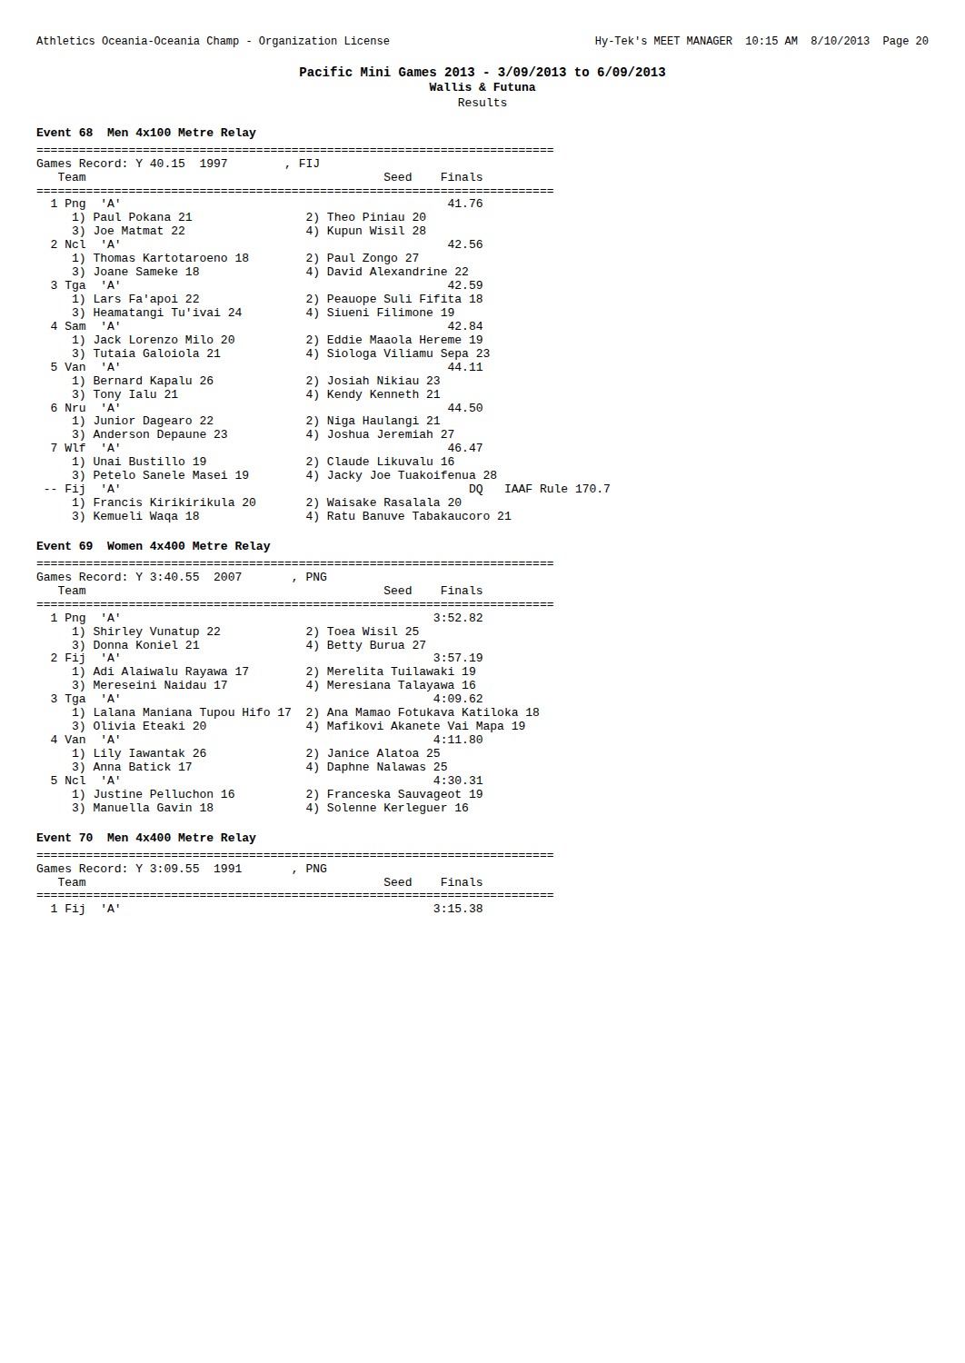Athletics Oceania-Oceania Champ - Organization License Hy-Tek's MEET MANAGER 10:15 AM 8/10/2013 Page 20
Pacific Mini Games 2013 - 3/09/2013 to 6/09/2013
Wallis & Futuna
Results
Event 68 Men 4x100 Metre Relay
=========================================================================
Games Record: Y 40.15  1997        , FIJ
   Team                                          Seed    Finals
=========================================================================
  1 Png  'A'                                              41.76
     1) Paul Pokana 21                2) Theo Piniau 20
     3) Joe Matmat 22                 4) Kupun Wisil 28
  2 Ncl  'A'                                              42.56
     1) Thomas Kartotaroeno 18        2) Paul Zongo 27
     3) Joane Sameke 18               4) David Alexandrine 22
  3 Tga  'A'                                              42.59
     1) Lars Fa'apoi 22               2) Peauope Suli Fifita 18
     3) Heamatangi Tu'ivai 24         4) Siueni Filimone 19
  4 Sam  'A'                                              42.84
     1) Jack Lorenzo Milo 20          2) Eddie Maaola Hereme 19
     3) Tutaia Galoiola 21            4) Siologa Viliamu Sepa 23
  5 Van  'A'                                              44.11
     1) Bernard Kapalu 26             2) Josiah Nikiau 23
     3) Tony Ialu 21                  4) Kendy Kenneth 21
  6 Nru  'A'                                              44.50
     1) Junior Dagearo 22             2) Niga Haulangi 21
     3) Anderson Depaune 23           4) Joshua Jeremiah 27
  7 Wlf  'A'                                              46.47
     1) Unai Bustillo 19              2) Claude Likuvalu 16
     3) Petelo Sanele Masei 19        4) Jacky Joe Tuakoifenua 28
 -- Fij  'A'                                                 DQ   IAAF Rule 170.7
     1) Francis Kirikirikula 20       2) Waisake Rasalala 20
     3) Kemueli Waqa 18               4) Ratu Banuve Tabakaucoro 21
Event 69 Women 4x400 Metre Relay
=========================================================================
Games Record: Y 3:40.55  2007       , PNG
   Team                                          Seed    Finals
=========================================================================
  1 Png  'A'                                            3:52.82
     1) Shirley Vunatup 22            2) Toea Wisil 25
     3) Donna Koniel 21               4) Betty Burua 27
  2 Fij  'A'                                            3:57.19
     1) Adi Alaiwalu Rayawa 17        2) Merelita Tuilawaki 19
     3) Mereseini Naidau 17           4) Meresiana Talayawa 16
  3 Tga  'A'                                            4:09.62
     1) Lalana Maniana Tupou Hifo 17  2) Ana Mamao Fotukava Katiloka 18
     3) Olivia Eteaki 20              4) Mafikovi Akanete Vai Mapa 19
  4 Van  'A'                                            4:11.80
     1) Lily Iawantak 26              2) Janice Alatoa 25
     3) Anna Batick 17                4) Daphne Nalawas 25
  5 Ncl  'A'                                            4:30.31
     1) Justine Pelluchon 16          2) Franceska Sauvageot 19
     3) Manuella Gavin 18             4) Solenne Kerleguer 16
Event 70 Men 4x400 Metre Relay
=========================================================================
Games Record: Y 3:09.55  1991       , PNG
   Team                                          Seed    Finals
=========================================================================
  1 Fij  'A'                                            3:15.38